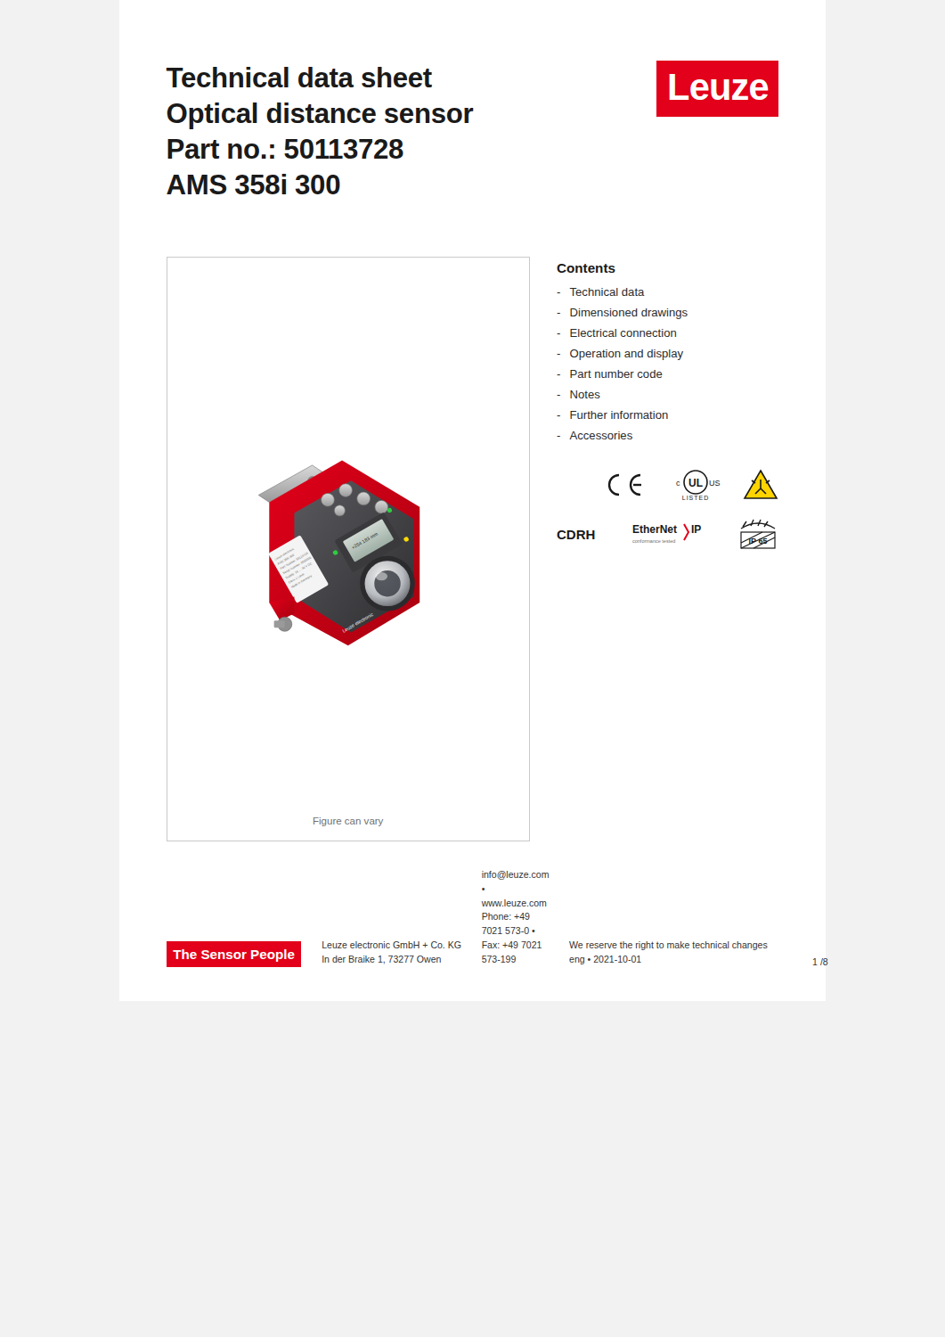Technical data sheet Optical distance sensor Part no.: 50113728 AMS 358i 300
Leuze
Leuze electronic AMS 358i 300 Part Number: 50113728 Serial Number: 0000000 Supply: 18 … 30 V DC Class 1 Laser Made in Germany +254 183 mm Leuze electronic
Figure can vary
Contents
Technical data
Dimensioned drawings
Electrical connection
Operation and display
Part number code
Notes
Further information
Accessories
UL c US LISTED
CDRH EtherNet IP conformance tested IP 65
The Sensor People
Leuze electronic GmbH + Co. KG
In der Braike 1, 73277 Owen
info@leuze.com • www.leuze.com
Phone: +49 7021 573-0 • Fax: +49 7021 573-199
We reserve the right to make technical changes
eng • 2021-10-01
1 /8